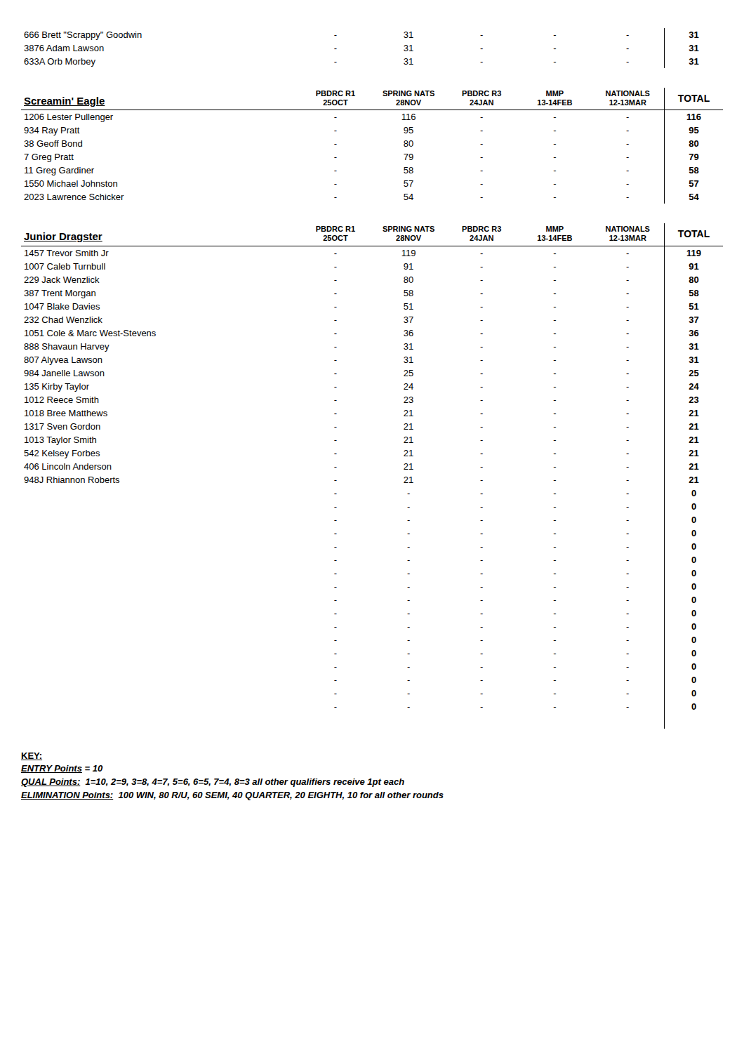| 666 Brett "Scrappy" Goodwin | - | 31 | - | - | - | 31 |
| 3876 Adam Lawson | - | 31 | - | - | - | 31 |
| 633A Orb Morbey | - | 31 | - | - | - | 31 |
| Screamin' Eagle | PBDRC R1 25OCT | SPRING NATS 28NOV | PBDRC R3 24JAN | MMP 13-14FEB | NATIONALS 12-13MAR | TOTAL |
| 1206 Lester Pullenger | - | 116 | - | - | - | 116 |
| 934 Ray Pratt | - | 95 | - | - | - | 95 |
| 38 Geoff Bond | - | 80 | - | - | - | 80 |
| 7 Greg Pratt | - | 79 | - | - | - | 79 |
| 11 Greg Gardiner | - | 58 | - | - | - | 58 |
| 1550 Michael Johnston | - | 57 | - | - | - | 57 |
| 2023 Lawrence Schicker | - | 54 | - | - | - | 54 |
| Junior Dragster | PBDRC R1 25OCT | SPRING NATS 28NOV | PBDRC R3 24JAN | MMP 13-14FEB | NATIONALS 12-13MAR | TOTAL |
| 1457 Trevor Smith Jr | - | 119 | - | - | - | 119 |
| 1007 Caleb Turnbull | - | 91 | - | - | - | 91 |
| 229 Jack Wenzlick | - | 80 | - | - | - | 80 |
| 387 Trent Morgan | - | 58 | - | - | - | 58 |
| 1047 Blake Davies | - | 51 | - | - | - | 51 |
| 232 Chad Wenzlick | - | 37 | - | - | - | 37 |
| 1051 Cole & Marc West-Stevens | - | 36 | - | - | - | 36 |
| 888 Shavaun Harvey | - | 31 | - | - | - | 31 |
| 807 Alyvea Lawson | - | 31 | - | - | - | 31 |
| 984 Janelle Lawson | - | 25 | - | - | - | 25 |
| 135 Kirby Taylor | - | 24 | - | - | - | 24 |
| 1012 Reece Smith | - | 23 | - | - | - | 23 |
| 1018 Bree Matthews | - | 21 | - | - | - | 21 |
| 1317 Sven Gordon | - | 21 | - | - | - | 21 |
| 1013 Taylor Smith | - | 21 | - | - | - | 21 |
| 542 Kelsey Forbes | - | 21 | - | - | - | 21 |
| 406 Lincoln Anderson | - | 21 | - | - | - | 21 |
| 948J Rhiannon Roberts | - | 21 | - | - | - | 21 |
| | - | - | - | - | - | 0 |
| | - | - | - | - | - | 0 |
| | - | - | - | - | - | 0 |
| | - | - | - | - | - | 0 |
| | - | - | - | - | - | 0 |
| | - | - | - | - | - | 0 |
| | - | - | - | - | - | 0 |
| | - | - | - | - | - | 0 |
| | - | - | - | - | - | 0 |
| | - | - | - | - | - | 0 |
| | - | - | - | - | - | 0 |
| | - | - | - | - | - | 0 |
| | - | - | - | - | - | 0 |
| | - | - | - | - | - | 0 |
| | - | - | - | - | - | 0 |
| | - | - | - | - | - | 0 |
| | - | - | - | - | - | 0 |
KEY:
ENTRY Points = 10
QUAL Points: 1=10, 2=9, 3=8, 4=7, 5=6, 6=5, 7=4, 8=3 all other qualifiers receive 1pt each
ELIMINATION Points: 100 WIN, 80 R/U, 60 SEMI, 40 QUARTER, 20 EIGHTH, 10 for all other rounds